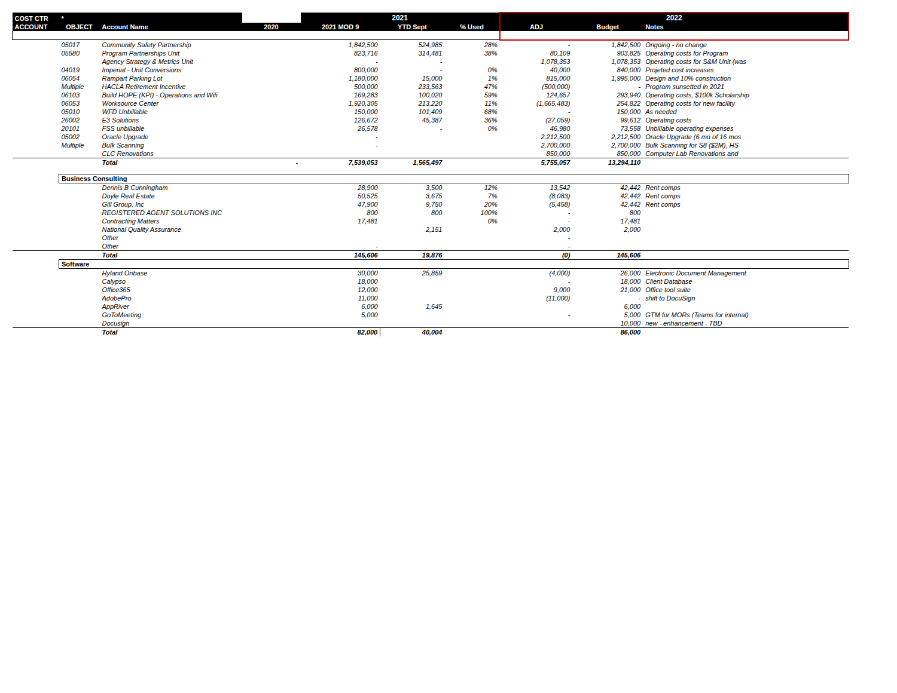| COST CTR | * | | | 2021 | 2022 |
| ACCOUNT | OBJECT | Account Name | 2020 | 2021 MOD 9 | YTD Sept | % Used | ADJ | Budget | Notes |
| | 05017 | Community Safety Partnership | | 1,842,500 | 524,985 | 28% | - | 1,842,500 | Ongoing - no change |
| | 05580 | Program Partnerships Unit | | 823,716 | 314,481 | 38% | 80,109 | 903,825 | Operating costs for Program |
| | | Agency Strategy & Metrics Unit | | - | - | | 1,078,353 | 1,078,353 | Operating costs for S&M Unit (was |
| | 04019 | Imperial - Unit Conversions | | 800,000 | - | 0% | 40,000 | 840,000 | Projeted cost increases |
| | 06054 | Rampart Parking Lot | | 1,180,000 | 15,000 | 1% | 815,000 | 1,995,000 | Design and 10% construction |
| | Multiple | HACLA Retirement Incentive | | 500,000 | 233,563 | 47% | (500,000) | - | Program sunsetted in 2021 |
| | 06103 | Build HOPE (KPI) - Operations and Wifi | | 169,283 | 100,020 | 59% | 124,657 | 293,940 | Operating costs, $100k Scholarship |
| | 06053 | Worksource Center | | 1,920,305 | 213,220 | 11% | (1,665,483) | 254,822 | Operating costs for new facility |
| | 05010 | WFD Unbillable | | 150,000 | 101,409 | 68% | - | 150,000 | As needed |
| | 26002 | E3 Solutions | | 126,672 | 45,387 | 36% | (27,059) | 99,612 | Operating costs |
| | 20101 | FSS unbillable | | 26,578 | - | 0% | 46,980 | 73,558 | Unbillable operating expenses |
| | 05002 | Oracle Upgrade | | - | | | 2,212,500 | 2,212,500 | Oracle Upgrade (6 mo of 16 mos |
| | Multiple | Bulk Scanning | | - | | | 2,700,000 | 2,700,000 | Bulk Scanning for S8 ($2M), HS |
| | | CLC Renovations | | | | | 850,000 | 850,000 | Computer Lab Renovations and |
| | | Total | - | 7,539,053 | 1,565,497 | | 5,755,057 | 13,294,110 | |
| | Business Consulting | | | | | | | |
| | | Dennis B Cunningham | | 28,900 | 3,500 | 12% | 13,542 | 42,442 | Rent comps |
| | | Doyle Real Estate | | 50,525 | 3,675 | 7% | (8,083) | 42,442 | Rent comps |
| | | Gill Group, Inc | | 47,900 | 9,750 | 20% | (5,458) | 42,442 | Rent comps |
| | | REGISTERED AGENT SOLUTIONS INC | | 800 | 800 | 100% | - | 800 | |
| | | Contracting Matters | | 17,481 | | 0% | - | 17,481 | |
| | | National Quality Assurance | | | 2,151 | | 2,000 | 2,000 | |
| | | Other | | | | | - | | |
| | | Other | | - | | | - | | |
| | | Total | | 145,606 | 19,876 | | (0) | 145,606 | |
| | Software | | | | | | | |
| | | Hyland Onbase | | 30,000 | 25,859 | | (4,000) | 26,000 | Electronic Document Management |
| | | Calypso | | 18,000 | | | - | 18,000 | Client Database |
| | | Office365 | | 12,000 | | | 9,000 | 21,000 | Office tool suite |
| | | AdobePro | | 11,000 | | | (11,000) | - | shift to DocuSign |
| | | AppRiver | | 6,000 | 1,645 | | | 6,000 | |
| | | GoToMeeting | | 5,000 | | | - | 5,000 | GTM for MORs (Teams for internal) |
| | | Docusign | | | | | | 10,000 | new - enhancement - TBD |
| | | Total | | 82,000 | 40,004 | | | 86,000 | |